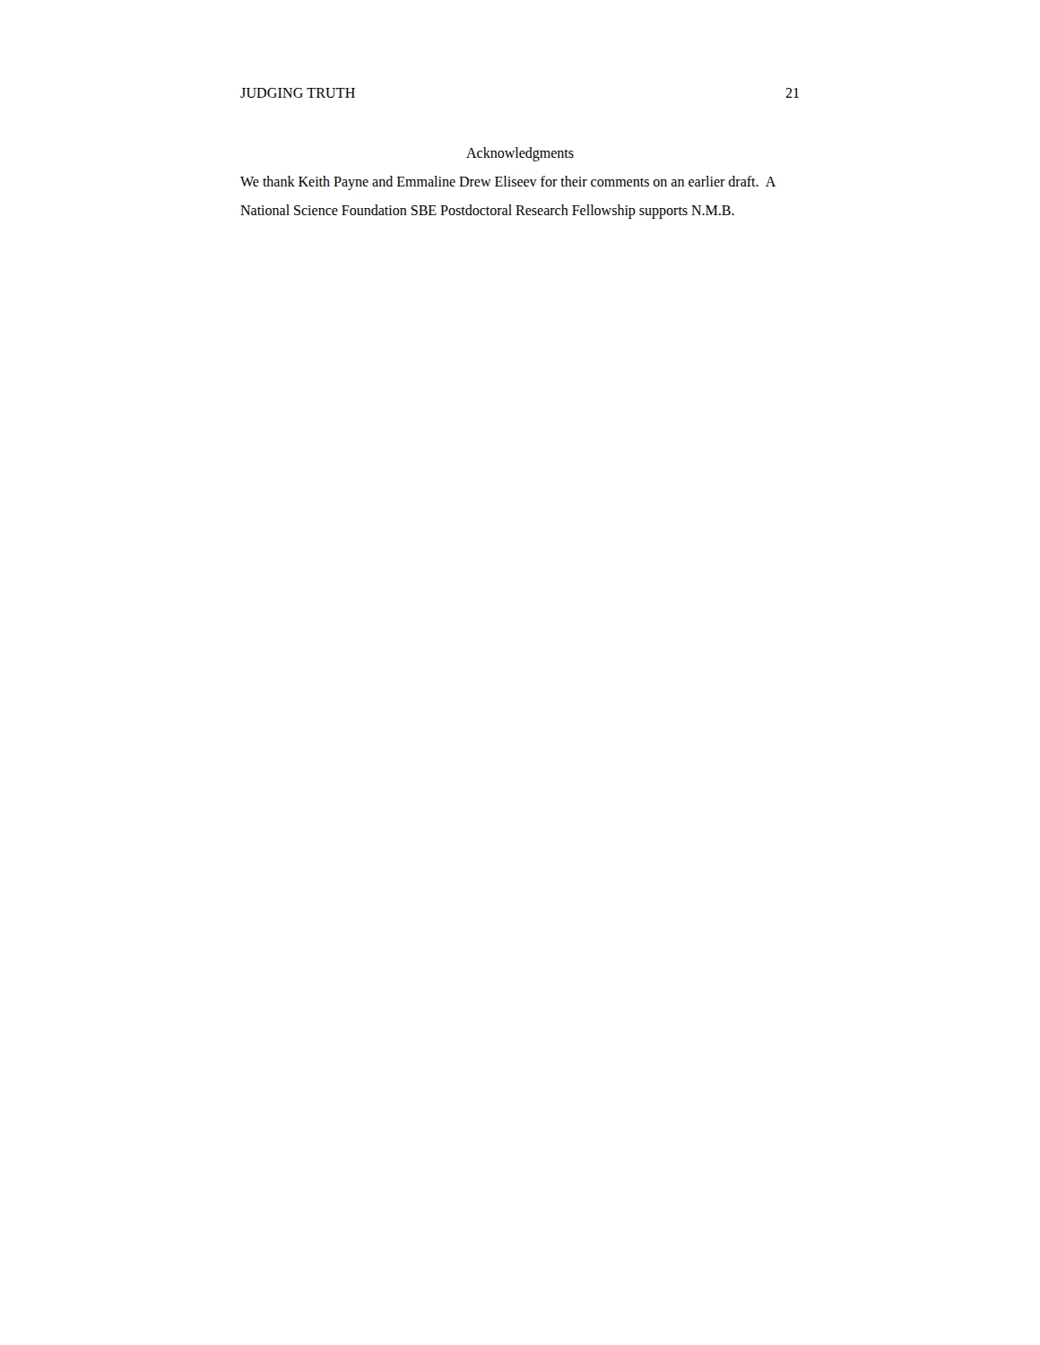Judging Truth 21
Acknowledgments
We thank Keith Payne and Emmaline Drew Eliseev for their comments on an earlier draft. A National Science Foundation SBE Postdoctoral Research Fellowship supports N.M.B.